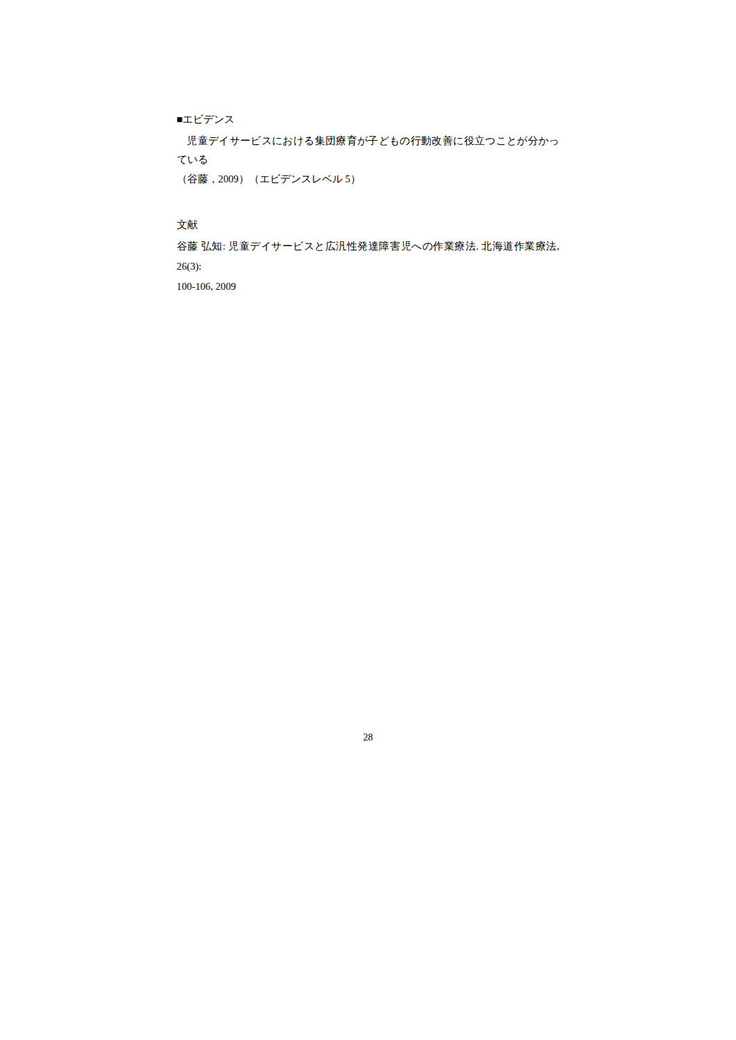■エビデンス
児童デイサービスにおける集団療育が子どもの行動改善に役立つことが分かっている
（谷藤，2009）（エビデンスレベル 5）
文献
谷藤 弘知: 児童デイサービスと広汎性発達障害児への作業療法. 北海道作業療法, 26(3):
100-106, 2009
28